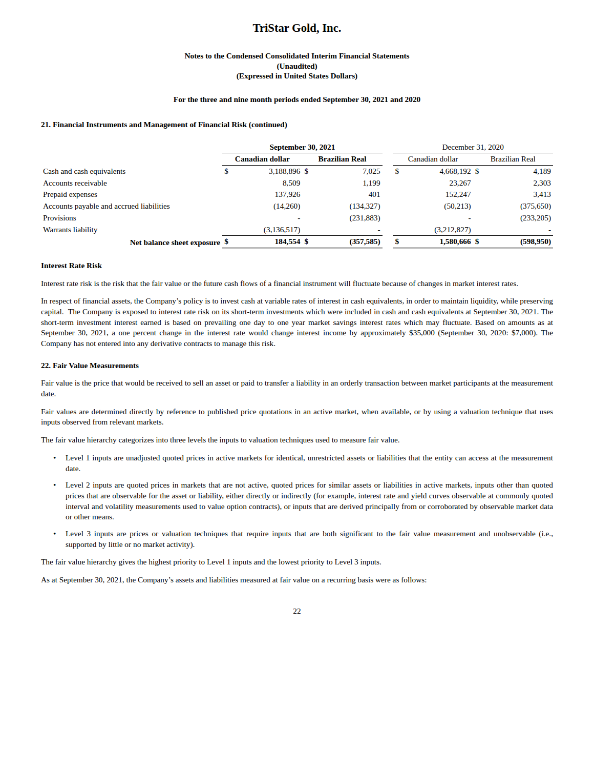TriStar Gold, Inc.
Notes to the Condensed Consolidated Interim Financial Statements
(Unaudited)
(Expressed in United States Dollars)
For the three and nine month periods ended September 30, 2021 and 2020
21. Financial Instruments and Management of Financial Risk (continued)
| | September 30, 2021 | | December 31, 2020 |
| | Canadian dollar | Brazilian Real | | Canadian dollar | Brazilian Real |
| Cash and cash equivalents | $ | 3,188,896 | $ | 7,025 | | $ | 4,668,192 | $ | 4,189 |
| Accounts receivable | | 8,509 | | 1,199 | | | 23,267 | | 2,303 |
| Prepaid expenses | | 137,926 | | 401 | | | 152,247 | | 3,413 |
| Accounts payable and accrued liabilities | | (14,260) | | (134,327) | | | (50,213) | | (375,650) |
| Provisions | | - | | (231,883) | | | - | | (233,205) |
| Warrants liability | | (3,136,517) | | - | | | (3,212,827) | | - |
| Net balance sheet exposure | $ | 184,554 | $ | (357,585) | | $ | 1,580,666 | $ | (598,950) |
Interest Rate Risk
Interest rate risk is the risk that the fair value or the future cash flows of a financial instrument will fluctuate because of changes in market interest rates.
In respect of financial assets, the Company’s policy is to invest cash at variable rates of interest in cash equivalents, in order to maintain liquidity, while preserving capital. The Company is exposed to interest rate risk on its short‑term investments which were included in cash and cash equivalents at September 30, 2021. The short‑term investment interest earned is based on prevailing one day to one year market savings interest rates which may fluctuate. Based on amounts as at September 30, 2021, a one percent change in the interest rate would change interest income by approximately $35,000 (September 30, 2020: $7,000). The Company has not entered into any derivative contracts to manage this risk.
22. Fair Value Measurements
Fair value is the price that would be received to sell an asset or paid to transfer a liability in an orderly transaction between market participants at the measurement date.
Fair values are determined directly by reference to published price quotations in an active market, when available, or by using a valuation technique that uses inputs observed from relevant markets.
The fair value hierarchy categorizes into three levels the inputs to valuation techniques used to measure fair value.
Level 1 inputs are unadjusted quoted prices in active markets for identical, unrestricted assets or liabilities that the entity can access at the measurement date.
Level 2 inputs are quoted prices in markets that are not active, quoted prices for similar assets or liabilities in active markets, inputs other than quoted prices that are observable for the asset or liability, either directly or indirectly (for example, interest rate and yield curves observable at commonly quoted interval and volatility measurements used to value option contracts), or inputs that are derived principally from or corroborated by observable market data or other means.
Level 3 inputs are prices or valuation techniques that require inputs that are both significant to the fair value measurement and unobservable (i.e., supported by little or no market activity).
The fair value hierarchy gives the highest priority to Level 1 inputs and the lowest priority to Level 3 inputs.
As at September 30, 2021, the Company’s assets and liabilities measured at fair value on a recurring basis were as follows:
22